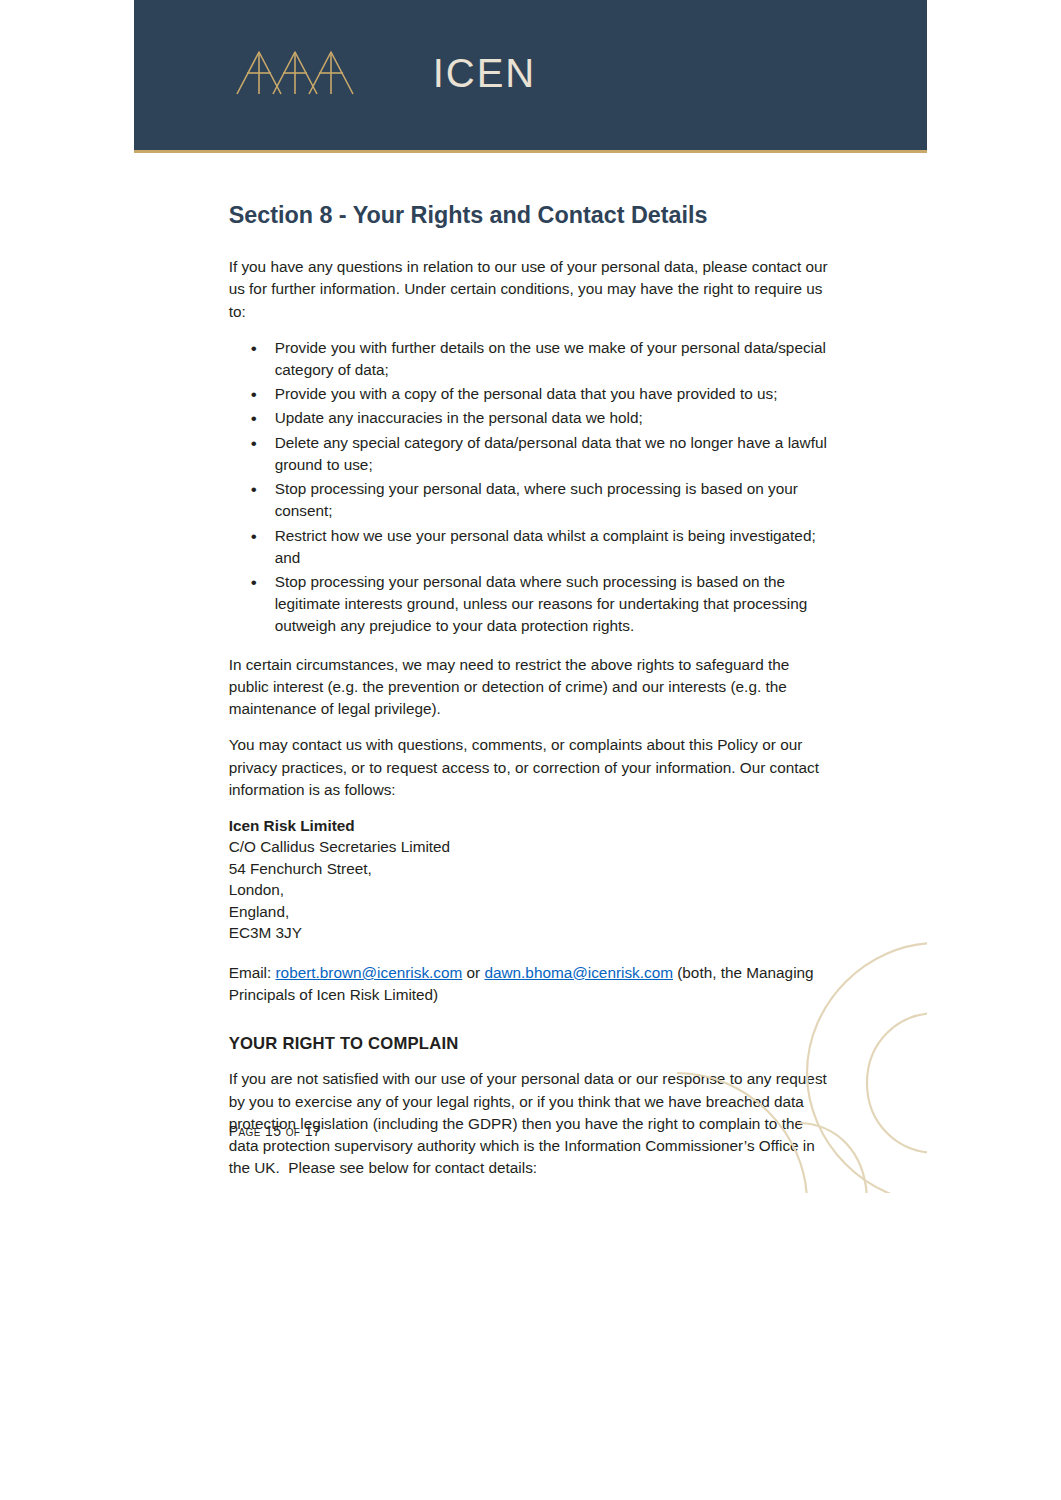ICEN
Section 8 - Your Rights and Contact Details
If you have any questions in relation to our use of your personal data, please contact our us for further information. Under certain conditions, you may have the right to require us to:
Provide you with further details on the use we make of your personal data/special category of data;
Provide you with a copy of the personal data that you have provided to us;
Update any inaccuracies in the personal data we hold;
Delete any special category of data/personal data that we no longer have a lawful ground to use;
Stop processing your personal data, where such processing is based on your consent;
Restrict how we use your personal data whilst a complaint is being investigated; and
Stop processing your personal data where such processing is based on the legitimate interests ground, unless our reasons for undertaking that processing outweigh any prejudice to your data protection rights.
In certain circumstances, we may need to restrict the above rights to safeguard the public interest (e.g. the prevention or detection of crime) and our interests (e.g. the maintenance of legal privilege).
You may contact us with questions, comments, or complaints about this Policy or our privacy practices, or to request access to, or correction of your information. Our contact information is as follows:
Icen Risk Limited
C/O Callidus Secretaries Limited
54 Fenchurch Street,
London,
England,
EC3M 3JY
Email: robert.brown@icenrisk.com or dawn.bhoma@icenrisk.com (both, the Managing Principals of Icen Risk Limited)
YOUR RIGHT TO COMPLAIN
If you are not satisfied with our use of your personal data or our response to any request by you to exercise any of your legal rights, or if you think that we have breached data protection legislation (including the GDPR) then you have the right to complain to the data protection supervisory authority which is the Information Commissioner’s Office in the UK. Please see below for contact details:
PAGE 15 OF 17